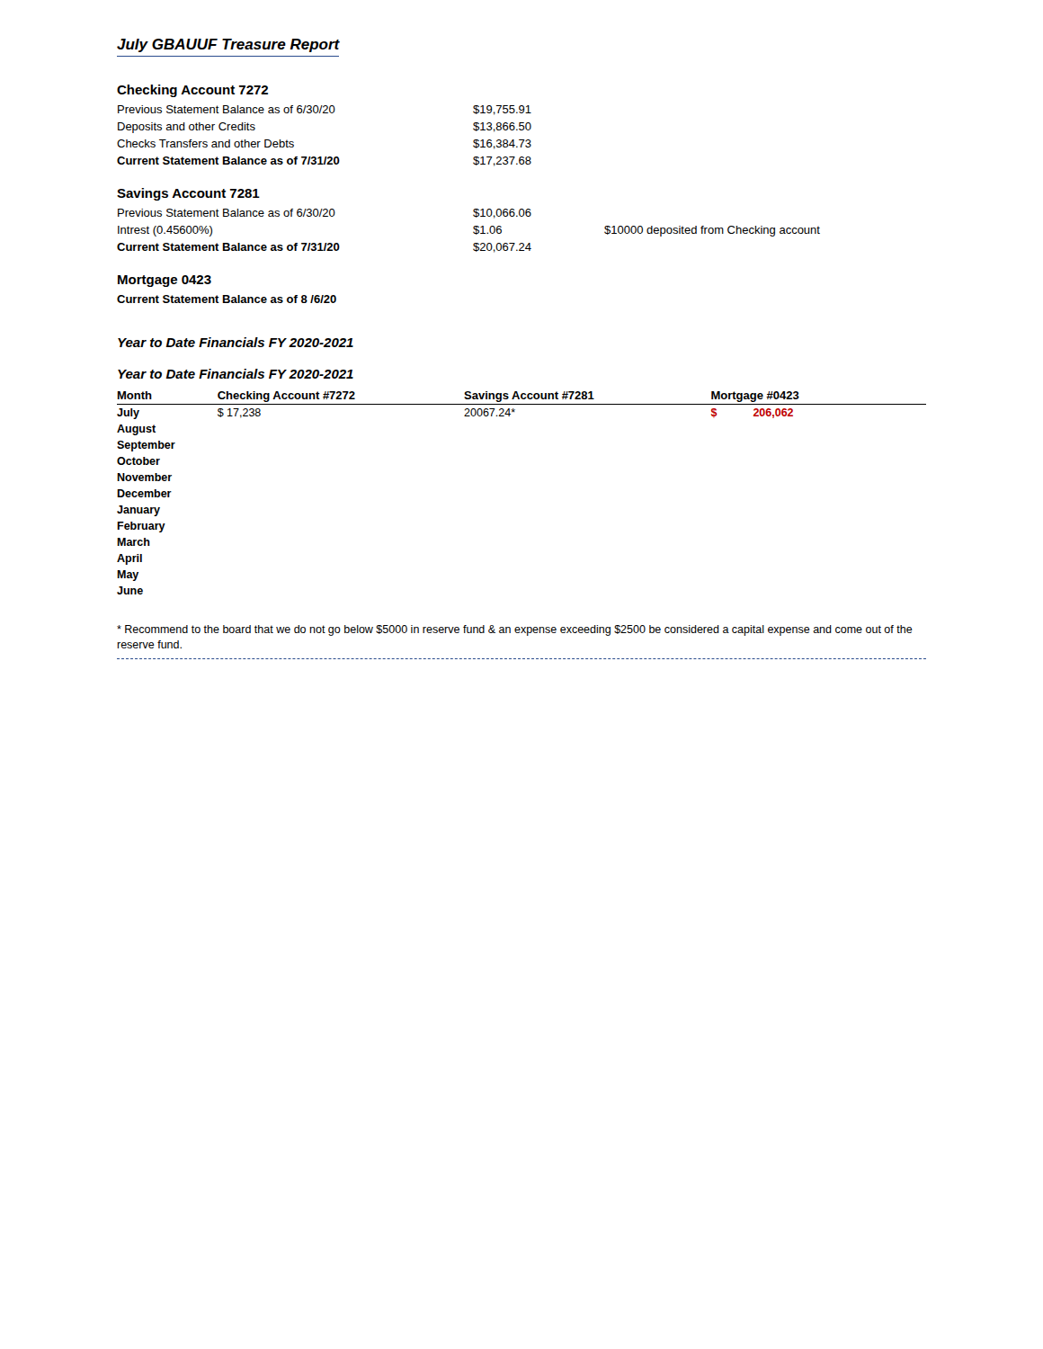July GBAUUF Treasure Report
Checking Account 7272
| Previous Statement Balance as of 6/30/20 | $19,755.91 | |
| Deposits and other Credits | $13,866.50 | |
| Checks Transfers and other Debts | $16,384.73 | |
| Current Statement Balance as of 7/31/20 | $17,237.68 | |
Savings Account 7281
| Previous Statement Balance as of 6/30/20 | $10,066.06 | |
| Intrest (0.45600%) | $1.06 | $10000 deposited from Checking account |
| Current Statement Balance as of 7/31/20 | $20,067.24 | |
Mortgage 0423
| Current Statement Balance as of 8 /6/20 | | |
Year to Date Financials FY 2020-2021
Year to Date Financials FY 2020-2021
| Month | Checking Account #7272 | Savings Account #7281 | Mortgage #0423 |
| --- | --- | --- | --- |
| July | $ 17,238 | 20067.24* | $ 206,062 |
| August | | | |
| September | | | |
| October | | | |
| November | | | |
| December | | | |
| January | | | |
| February | | | |
| March | | | |
| April | | | |
| May | | | |
| June | | | |
* Recommend to the board that we do not go below $5000 in reserve fund & an expense exceeding $2500 be considered a capital expense and come out of the reserve fund.